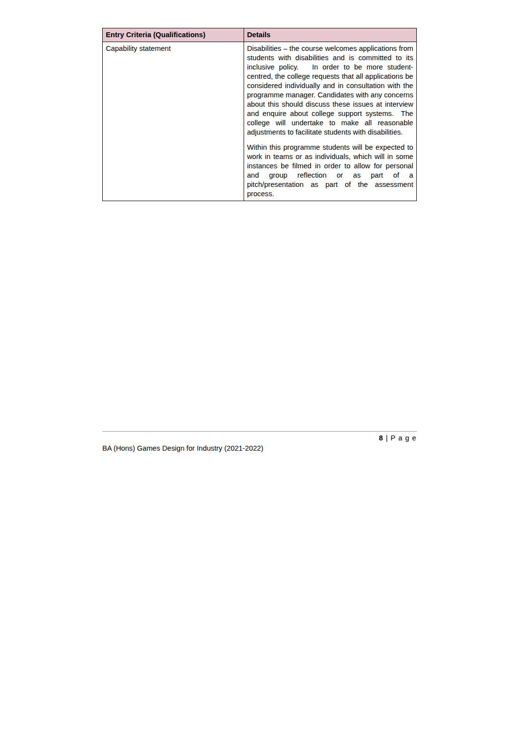| Entry Criteria (Qualifications) | Details |
| --- | --- |
| Capability statement | Disabilities – the course welcomes applications from students with disabilities and is committed to its inclusive policy. In order to be more student-centred, the college requests that all applications be considered individually and in consultation with the programme manager. Candidates with any concerns about this should discuss these issues at interview and enquire about college support systems. The college will undertake to make all reasonable adjustments to facilitate students with disabilities. Within this programme students will be expected to work in teams or as individuals, which will in some instances be filmed in order to allow for personal and group reflection or as part of a pitch/presentation as part of the assessment process. |
8 | P a g e
BA (Hons) Games Design for Industry (2021-2022)